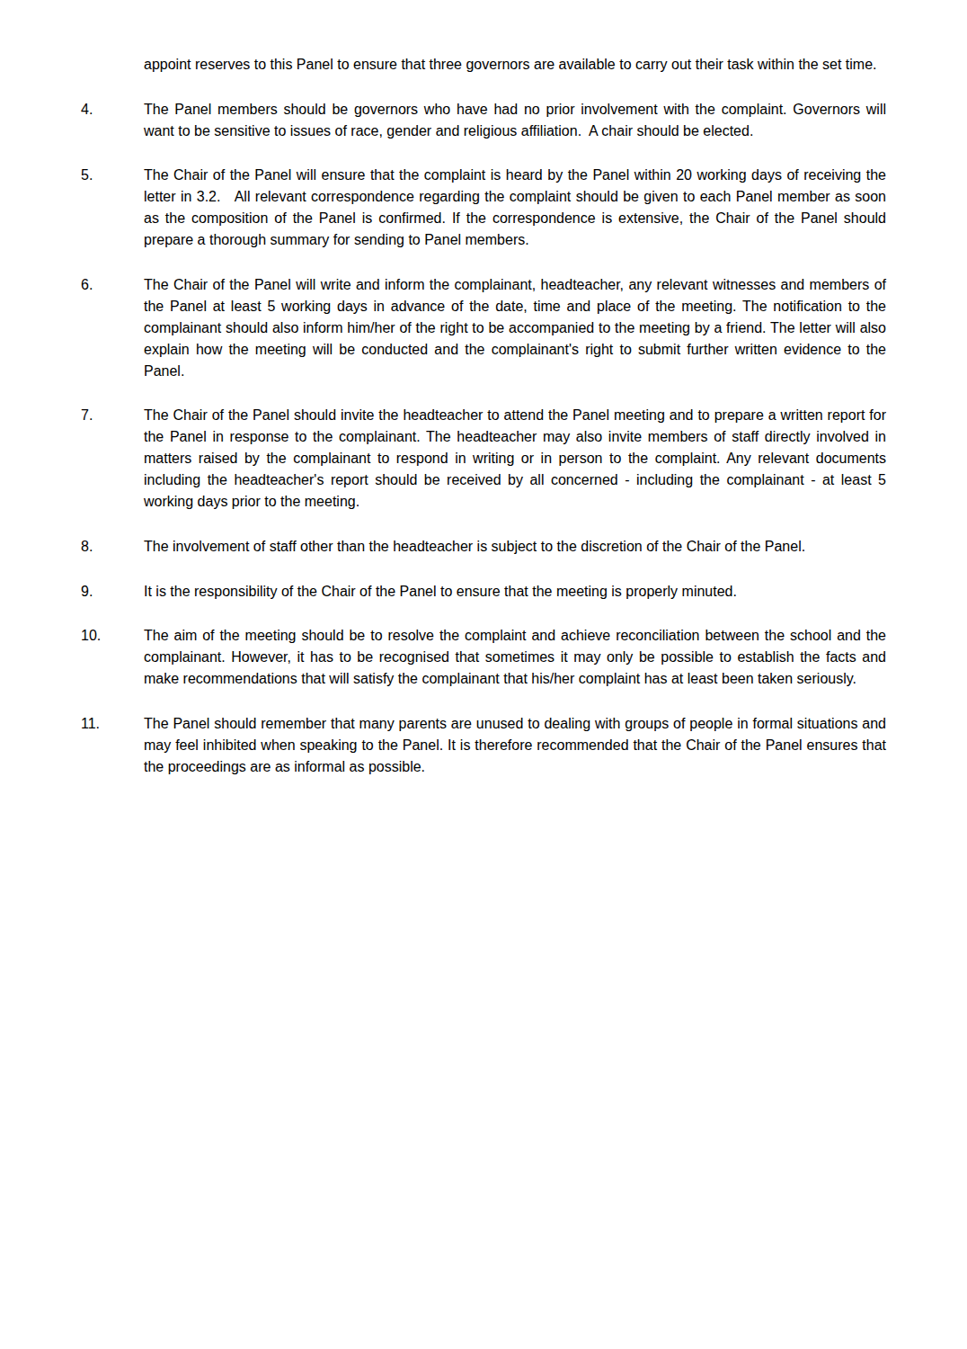appoint reserves to this Panel to ensure that three governors are available to carry out their task within the set time.
The Panel members should be governors who have had no prior involvement with the complaint. Governors will want to be sensitive to issues of race, gender and religious affiliation. A chair should be elected.
The Chair of the Panel will ensure that the complaint is heard by the Panel within 20 working days of receiving the letter in 3.2. All relevant correspondence regarding the complaint should be given to each Panel member as soon as the composition of the Panel is confirmed. If the correspondence is extensive, the Chair of the Panel should prepare a thorough summary for sending to Panel members.
The Chair of the Panel will write and inform the complainant, headteacher, any relevant witnesses and members of the Panel at least 5 working days in advance of the date, time and place of the meeting. The notification to the complainant should also inform him/her of the right to be accompanied to the meeting by a friend. The letter will also explain how the meeting will be conducted and the complainant's right to submit further written evidence to the Panel.
The Chair of the Panel should invite the headteacher to attend the Panel meeting and to prepare a written report for the Panel in response to the complainant. The headteacher may also invite members of staff directly involved in matters raised by the complainant to respond in writing or in person to the complaint. Any relevant documents including the headteacher's report should be received by all concerned - including the complainant - at least 5 working days prior to the meeting.
The involvement of staff other than the headteacher is subject to the discretion of the Chair of the Panel.
It is the responsibility of the Chair of the Panel to ensure that the meeting is properly minuted.
The aim of the meeting should be to resolve the complaint and achieve reconciliation between the school and the complainant. However, it has to be recognised that sometimes it may only be possible to establish the facts and make recommendations that will satisfy the complainant that his/her complaint has at least been taken seriously.
The Panel should remember that many parents are unused to dealing with groups of people in formal situations and may feel inhibited when speaking to the Panel. It is therefore recommended that the Chair of the Panel ensures that the proceedings are as informal as possible.